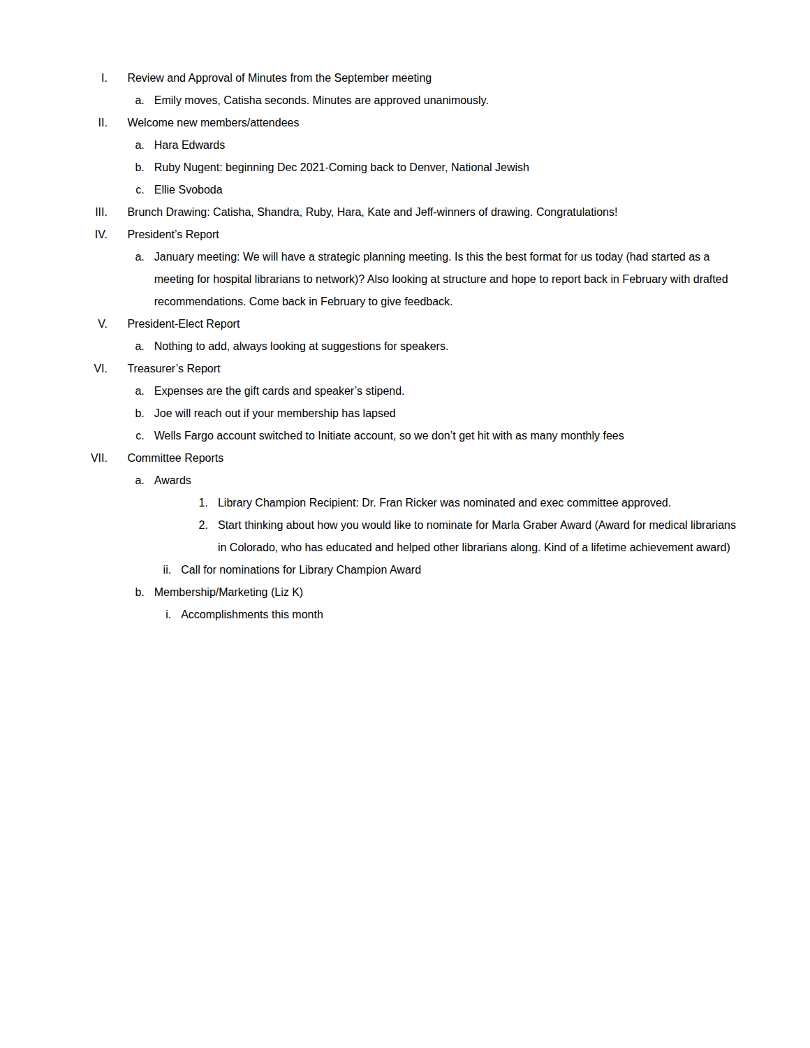Review and Approval of Minutes from the September meeting
Emily moves, Catisha seconds. Minutes are approved unanimously.
Welcome new members/attendees
Hara Edwards
Ruby Nugent: beginning Dec 2021-Coming back to Denver, National Jewish
Ellie Svoboda
Brunch Drawing: Catisha, Shandra, Ruby, Hara, Kate and Jeff-winners of drawing. Congratulations!
President’s Report
January meeting: We will have a strategic planning meeting. Is this the best format for us today (had started as a meeting for hospital librarians to network)? Also looking at structure and hope to report back in February with drafted recommendations. Come back in February to give feedback.
President-Elect Report
Nothing to add, always looking at suggestions for speakers.
Treasurer’s Report
Expenses are the gift cards and speaker’s stipend.
Joe will reach out if your membership has lapsed
Wells Fargo account switched to Initiate account, so we don’t get hit with as many monthly fees
Committee Reports
Awards
Library Champion Recipient: Dr. Fran Ricker was nominated and exec committee approved.
Start thinking about how you would like to nominate for Marla Graber Award (Award for medical librarians in Colorado, who has educated and helped other librarians along. Kind of a lifetime achievement award)
Call for nominations for Library Champion Award
Membership/Marketing (Liz K)
Accomplishments this month